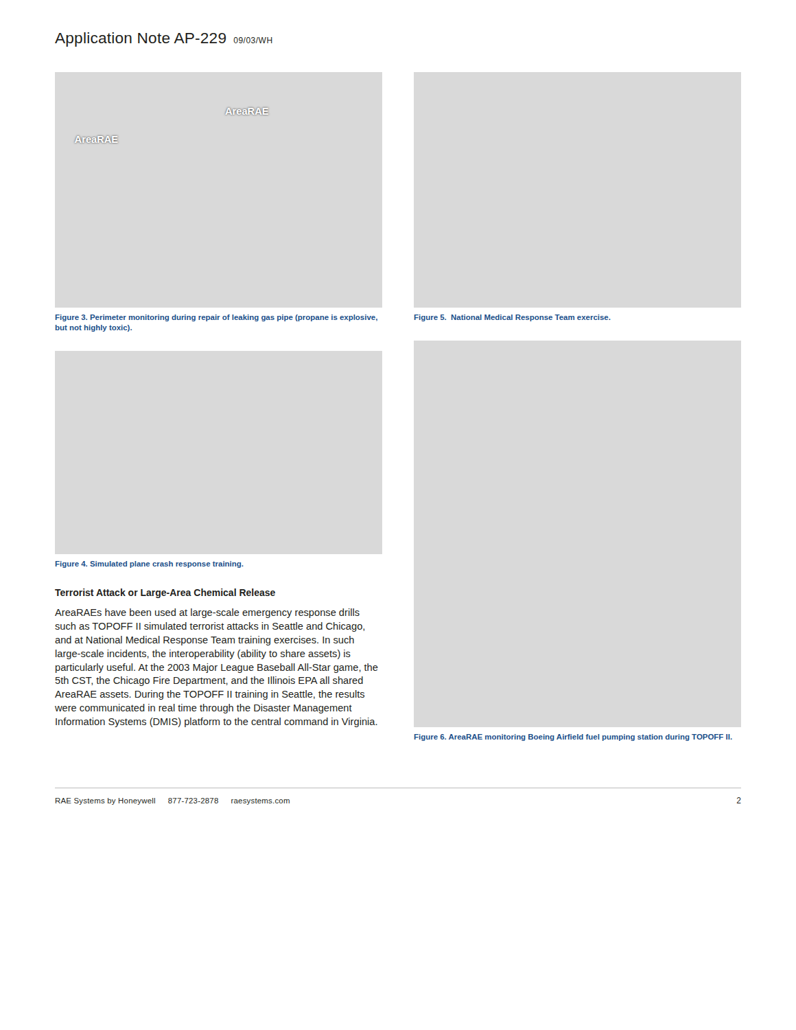Application Note AP-22909/03/WH
AreaRAE AreaRAE
Figure 3. Perimeter monitoring during repair of leaking gas pipe (propane is explosive, but not highly toxic).
Figure 4. Simulated plane crash response training.
Terrorist Attack or Large-Area Chemical Release
AreaRAEs have been used at large-scale emergency response drills such as TOPOFF II simulated terrorist attacks in Seattle and Chicago, and at National Medical Response Team training exercises. In such large-scale incidents, the interoperability (ability to share assets) is particularly useful. At the 2003 Major League Baseball All-Star game, the 5th CST, the Chicago Fire Department, and the Illinois EPA all shared AreaRAE assets. During the TOPOFF II training in Seattle, the results were communicated in real time through the Disaster Management Information Systems (DMIS) platform to the central command in Virginia.
Figure 5. National Medical Response Team exercise.
Figure 6. AreaRAE monitoring Boeing Airfield fuel pumping station during TOPOFF II.
RAE Systems by Honeywell 877-723-2878 raesystems.com
2